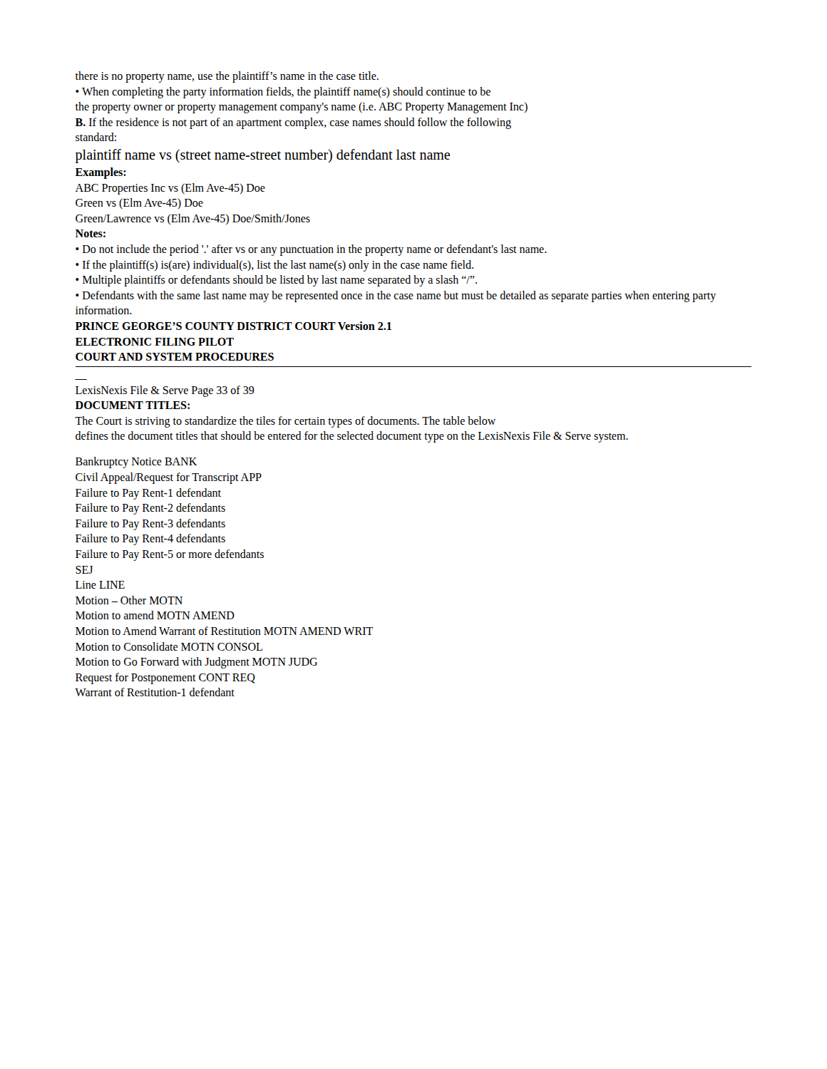there is no property name, use the plaintiff’s name in the case title.
• When completing the party information fields, the plaintiff name(s) should continue to be
the property owner or property management company's name (i.e. ABC Property Management Inc)
B. If the residence is not part of an apartment complex, case names should follow the following
standard:
plaintiff name vs (street name-street number) defendant last name
Examples:
ABC Properties Inc vs (Elm Ave-45) Doe
Green vs (Elm Ave-45) Doe
Green/Lawrence vs (Elm Ave-45) Doe/Smith/Jones
Notes:
• Do not include the period '.' after vs or any punctuation in the property name or defendant's last name.
• If the plaintiff(s) is(are) individual(s), list the last name(s) only in the case name field.
• Multiple plaintiffs or defendants should be listed by last name separated by a slash “/”.
• Defendants with the same last name may be represented once in the case name but must be detailed as separate parties when entering party information.
PRINCE GEORGE’S COUNTY DISTRICT COURT Version 2.1
ELECTRONIC FILING PILOT
COURT AND SYSTEM PROCEDURES
__
LexisNexis File & Serve Page 33 of 39
DOCUMENT TITLES:
The Court is striving to standardize the tiles for certain types of documents. The table below
defines the document titles that should be entered for the selected document type on the LexisNexis File & Serve system.
Bankruptcy Notice BANK
Civil Appeal/Request for Transcript APP
Failure to Pay Rent-1 defendant
Failure to Pay Rent-2 defendants
Failure to Pay Rent-3 defendants
Failure to Pay Rent-4 defendants
Failure to Pay Rent-5 or more defendants
SEJ
Line LINE
Motion – Other MOTN
Motion to amend MOTN AMEND
Motion to Amend Warrant of Restitution MOTN AMEND WRIT
Motion to Consolidate MOTN CONSOL
Motion to Go Forward with Judgment MOTN JUDG
Request for Postponement CONT REQ
Warrant of Restitution-1 defendant